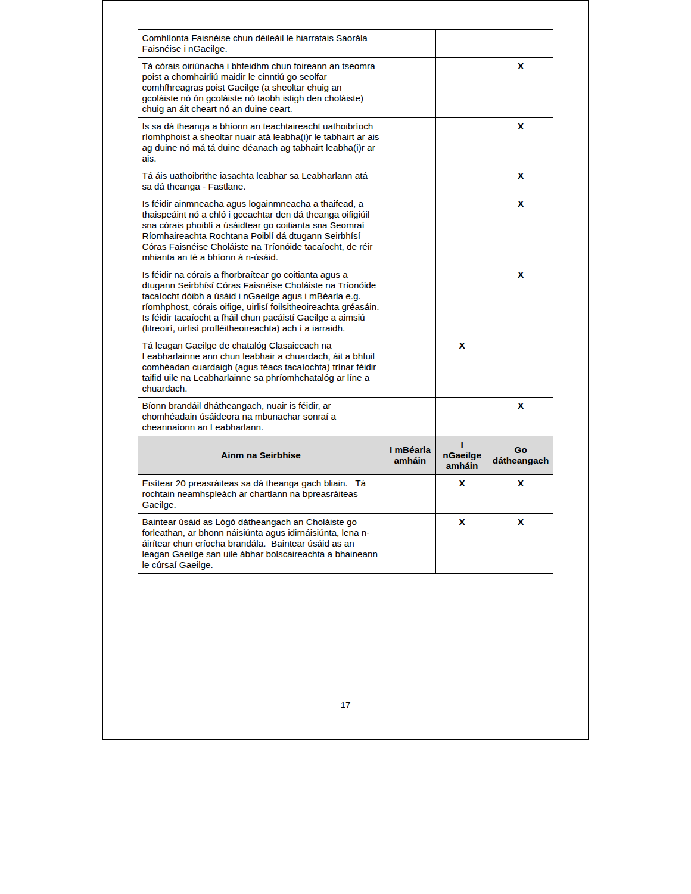| Comhlíonta Faisnéise chun déileáil le hiarratais Saorála Faisnéise i nGaeilge. | | | |
| Tá córais oiriúnacha i bhfeidhm chun foireann an tseomra poist a chomhairliú maidir le cinntiú go seolfar comhfhreagras poist Gaeilge (a sheoltar chuig an gcoláiste nó ón gcoláiste nó taobh istigh den choláiste) chuig an áit cheart nó an duine ceart. | | | X |
| Is sa dá theanga a bhíonn an teachtaireacht uathoibríoch ríomhphoist a sheoltar nuair atá leabha(i)r le tabhairt ar ais ag duine nó má tá duine déanach ag tabhairt leabha(i)r ar ais. | | | X |
| Tá áis uathoibrithe iasachta leabhar sa Leabharlann atá sa dá theanga - Fastlane. | | | X |
| Is féidir ainmneacha agus logainmneacha a thaifead, a thaispeáint nó a chló i gceachtar den dá theanga oifigiúil sna córais phoiblí a úsáidtear go coitianta sna Seomraí Ríomhaireachta Rochtana Poiblí dá dtugann Seirbhísí Córas Faisnéise Choláiste na Tríonóide tacaíocht, de réir mhianta an té a bhíonn á n-úsáid. | | | X |
| Is féidir na córais a fhorbraítear go coitianta agus a dtugann Seirbhísí Córas Faisnéise Choláiste na Tríonóide tacaíocht dóibh a úsáid i nGaeilge agus i mBéarla e.g. ríomhphost, córais oifige, uirlisí foilsitheoireachta gréasáin. Is féidir tacaíocht a fháil chun pacáistí Gaeilge a aimsiú (litreoirí, uirlisí profléitheoireachta) ach í a iarraidh. | | | X |
| Tá leagan Gaeilge de chatalóg Clasaiceach na Leabharlainne ann chun leabhair a chuardach, áit a bhfuil comhéadan cuardaigh (agus téacs tacaíochta) trínar féidir taifid uile na Leabharlainne sa phríomhchatalóg ar líne a chuardach. | | X | |
| Bíonn brandáil dhátheangach, nuair is féidir, ar chomhéadain úsáideora na mbunachar sonraí a cheannaíonn an Leabharlann. | | | X |
| Ainm na Seirbhíse | I mBéarla amháin | I nGaeilge amháin | Go dátheangach |
| Eisítear 20 preasráiteas sa dá theanga gach bliain. Tá rochtain neamhspleách ar chartlann na bpreasráiteas Gaeilge. | | X | X |
| Baintear úsáid as Lógó dátheangach an Choláiste go forleathan, ar bhonn náisiúnta agus idirnáisiúnta, lena n-áirítear chun críocha brandála. Baintear úsáid as an leagan Gaeilge san uile ábhar bolscaireachta a bhaineann le cúrsaí Gaeilge. | | X | X |
17